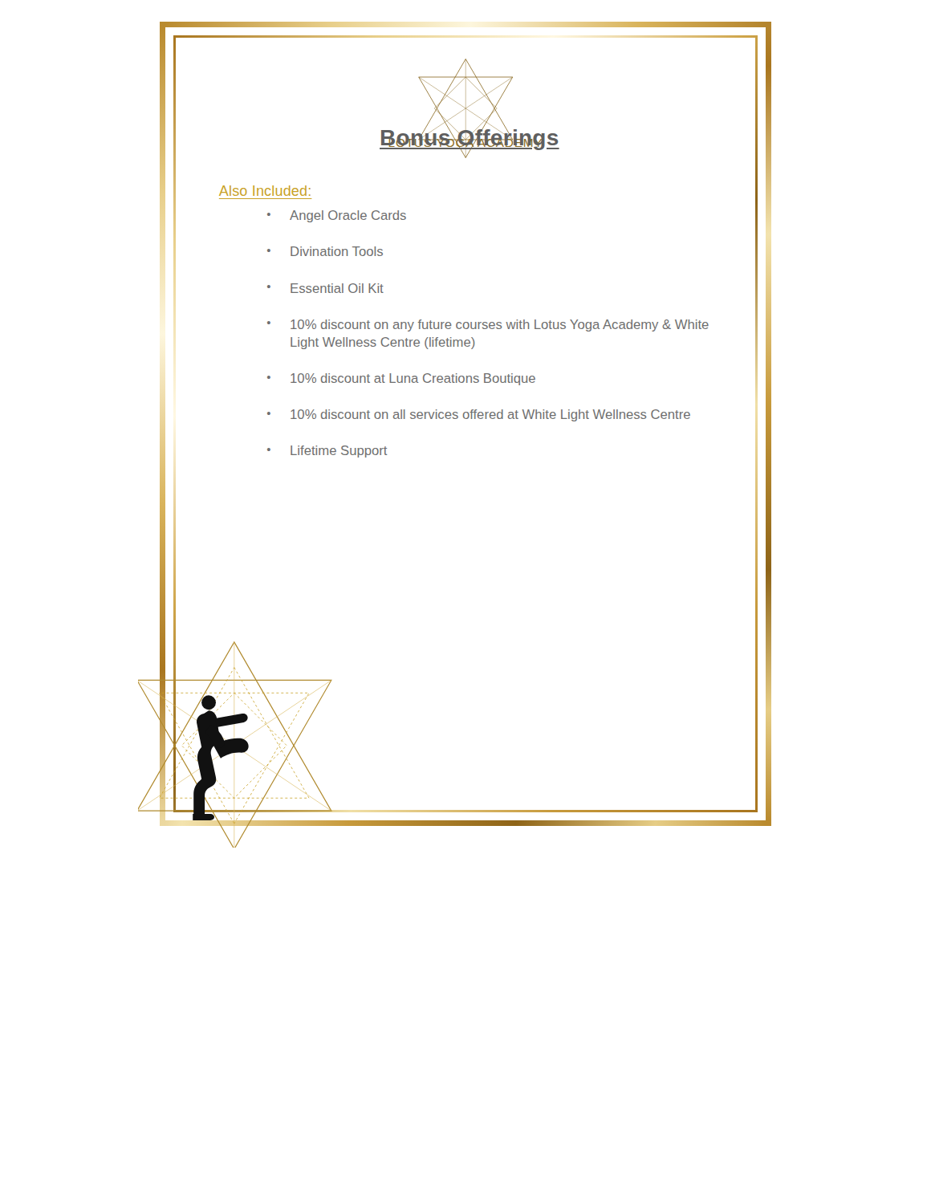LOTUS YOGA ACADEMY
Bonus Offerings
Also Included:
Angel Oracle Cards
Divination Tools
Essential Oil Kit
10% discount on any future courses with Lotus Yoga Academy & White Light Wellness Centre (lifetime)
10% discount at Luna Creations Boutique
10% discount on all services offered at White Light Wellness Centre
Lifetime Support